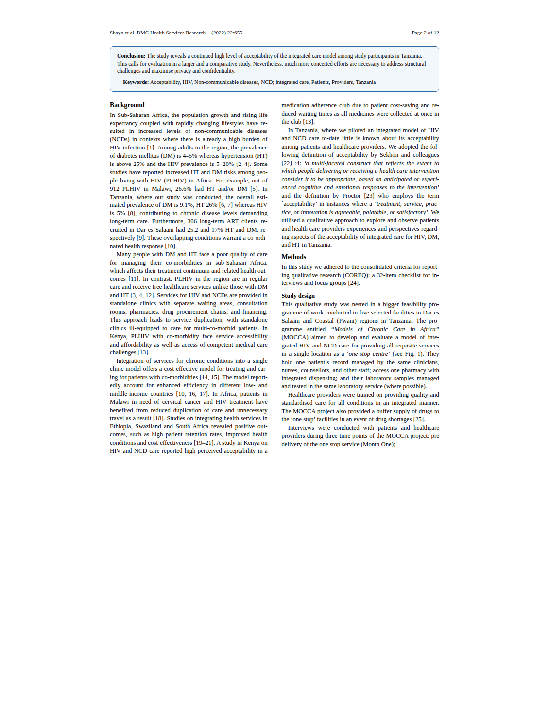Shayo et al. BMC Health Services Research(2022) 22:655
Page 2 of 12
Conclusion: The study reveals a continued high level of acceptability of the integrated care model among study participants in Tanzania. This calls for evaluation in a larger and a comparative study. Nevertheless, much more concerted efforts are necessary to address structural challenges and maximise privacy and confidentiality.
Keywords: Acceptability, HIV, Non-communicable diseases, NCD; integrated care, Patients, Providers, Tanzania
Background
In Sub-Saharan Africa, the population growth and rising life expectancy coupled with rapidly changing lifestyles have resulted in increased levels of non-communicable diseases (NCDs) in contexts where there is already a high burden of HIV infection [1]. Among adults in the region, the prevalence of diabetes mellitus (DM) is 4–5% whereas hypertension (HT) is above 25% and the HIV prevalence is 5–20% [2–4]. Some studies have reported increased HT and DM risks among people living with HIV (PLHIV) in Africa. For example, out of 912 PLHIV in Malawi, 26.6% had HT and/or DM [5]. In Tanzania, where our study was conducted, the overall estimated prevalence of DM is 9.1%, HT 26% [6, 7] whereas HIV is 5% [8], contributing to chronic disease levels demanding long-term care. Furthermore, 306 long-term ART clients recruited in Dar es Salaam had 25.2 and 17% HT and DM, respectively [9]. These overlapping conditions warrant a co-ordinated health response [10].
Many people with DM and HT face a poor quality of care for managing their co-morbidities in sub-Saharan Africa, which affects their treatment continuum and related health outcomes [11]. In contrast, PLHIV in the region are in regular care and receive free healthcare services unlike those with DM and HT [3, 4, 12]. Services for HIV and NCDs are provided in standalone clinics with separate waiting areas, consultation rooms, pharmacies, drug procurement chains, and financing. This approach leads to service duplication, with standalone clinics ill-equipped to care for multi-co-morbid patients. In Kenya, PLHIV with co-morbidity face service accessibility and affordability as well as access of competent medical care challenges [13].
Integration of services for chronic conditions into a single clinic model offers a cost-effective model for treating and caring for patients with co-morbidities [14, 15]. The model reportedly account for enhanced efficiency in different low- and middle-income countries [10, 16, 17]. In Africa, patients in Malawi in need of cervical cancer and HIV treatment have benefited from reduced duplication of care and unnecessary travel as a result [18]. Studies on integrating health services in Ethiopia, Swaziland and South Africa revealed positive outcomes, such as high patient retention rates, improved health conditions and cost-effectiveness [19–21]. A study in Kenya on HIV and NCD care reported high perceived acceptability in a medication adherence club due to patient cost-saving and reduced waiting times as all medicines were collected at once in the club [13].
In Tanzania, where we piloted an integrated model of HIV and NCD care to-date little is known about its acceptability among patients and healthcare providers. We adopted the following definition of acceptability by Sekhon and colleagues [22] :4; ‘a multi-faceted construct that reflects the extent to which people delivering or receiving a health care intervention consider it to be appropriate, based on anticipated or experienced cognitive and emotional responses to the intervention’ and the definition by Proctor [23] who employs the term `acceptability’ in instances where a ‘treatment, service, practice, or innovation is agreeable, palatable, or satisfactory’. We utilised a qualitative approach to explore and observe patients and health care providers experiences and perspectives regarding aspects of the acceptability of integrated care for HIV, DM, and HT in Tanzania.
Methods
In this study we adhered to the consolidated criteria for reporting qualitative research (COREQ): a 32-item checklist for interviews and focus groups [24].
Study design
This qualitative study was nested in a bigger feasibility programme of work conducted in five selected facilities in Dar es Salaam and Coastal (Pwani) regions in Tanzania. The programme entitled “Models of Chronic Care in Africa” (MOCCA) aimed to develop and evaluate a model of integrated HIV and NCD care for providing all requisite services in a single location as a ‘one-stop centre’ (see Fig. 1). They hold one patient’s record managed by the same clinicians, nurses, counsellors, and other staff; access one pharmacy with integrated dispensing; and their laboratory samples managed and tested in the same laboratory service (where possible).
Healthcare providers were trained on providing quality and standardised care for all conditions in an integrated manner. The MOCCA project also provided a buffer supply of drugs to the ‘one stop’ facilities in an event of drug shortages [25].
Interviews were conducted with patients and healthcare providers during three time points of the MOCCA project: pre delivery of the one stop service (Month One);